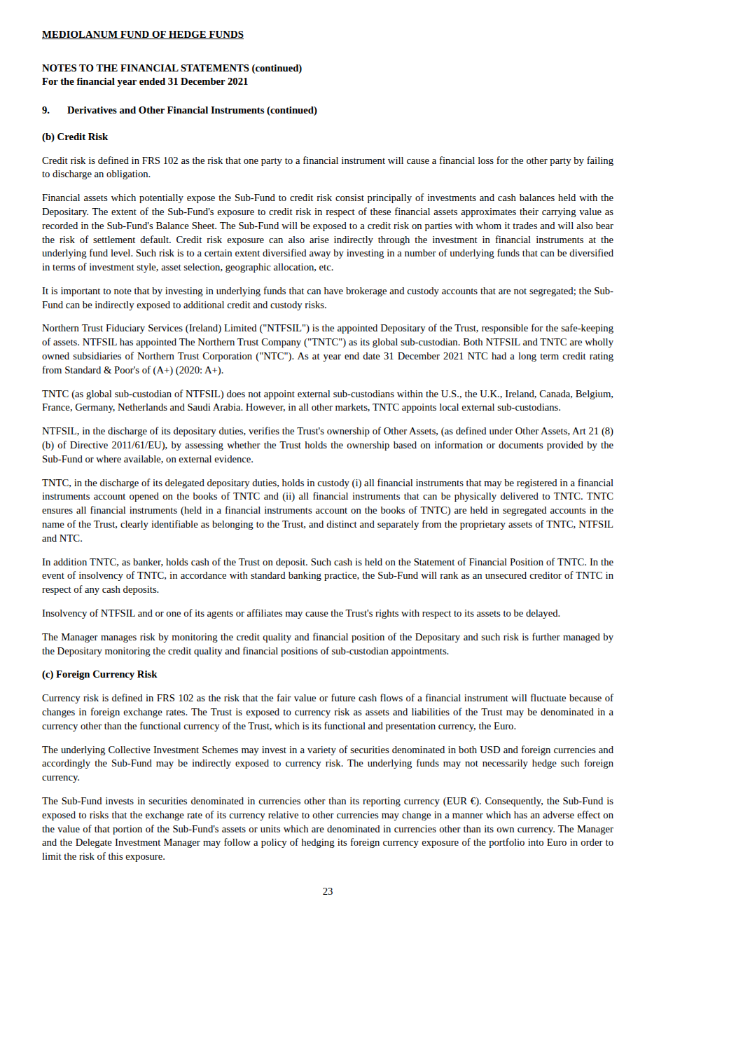MEDIOLANUM FUND OF HEDGE FUNDS
NOTES TO THE FINANCIAL STATEMENTS (continued)
For the financial year ended 31 December 2021
9. Derivatives and Other Financial Instruments (continued)
(b) Credit Risk
Credit risk is defined in FRS 102 as the risk that one party to a financial instrument will cause a financial loss for the other party by failing to discharge an obligation.
Financial assets which potentially expose the Sub-Fund to credit risk consist principally of investments and cash balances held with the Depositary. The extent of the Sub-Fund's exposure to credit risk in respect of these financial assets approximates their carrying value as recorded in the Sub-Fund's Balance Sheet. The Sub-Fund will be exposed to a credit risk on parties with whom it trades and will also bear the risk of settlement default. Credit risk exposure can also arise indirectly through the investment in financial instruments at the underlying fund level. Such risk is to a certain extent diversified away by investing in a number of underlying funds that can be diversified in terms of investment style, asset selection, geographic allocation, etc.
It is important to note that by investing in underlying funds that can have brokerage and custody accounts that are not segregated; the Sub-Fund can be indirectly exposed to additional credit and custody risks.
Northern Trust Fiduciary Services (Ireland) Limited ("NTFSIL") is the appointed Depositary of the Trust, responsible for the safe-keeping of assets. NTFSIL has appointed The Northern Trust Company ("TNTC") as its global sub-custodian. Both NTFSIL and TNTC are wholly owned subsidiaries of Northern Trust Corporation ("NTC"). As at year end date 31 December 2021 NTC had a long term credit rating from Standard & Poor's of (A+) (2020: A+).
TNTC (as global sub-custodian of NTFSIL) does not appoint external sub-custodians within the U.S., the U.K., Ireland, Canada, Belgium, France, Germany, Netherlands and Saudi Arabia. However, in all other markets, TNTC appoints local external sub-custodians.
NTFSIL, in the discharge of its depositary duties, verifies the Trust's ownership of Other Assets, (as defined under Other Assets, Art 21 (8)(b) of Directive 2011/61/EU), by assessing whether the Trust holds the ownership based on information or documents provided by the Sub-Fund or where available, on external evidence.
TNTC, in the discharge of its delegated depositary duties, holds in custody (i) all financial instruments that may be registered in a financial instruments account opened on the books of TNTC and (ii) all financial instruments that can be physically delivered to TNTC. TNTC ensures all financial instruments (held in a financial instruments account on the books of TNTC) are held in segregated accounts in the name of the Trust, clearly identifiable as belonging to the Trust, and distinct and separately from the proprietary assets of TNTC, NTFSIL and NTC.
In addition TNTC, as banker, holds cash of the Trust on deposit. Such cash is held on the Statement of Financial Position of TNTC. In the event of insolvency of TNTC, in accordance with standard banking practice, the Sub-Fund will rank as an unsecured creditor of TNTC in respect of any cash deposits.
Insolvency of NTFSIL and or one of its agents or affiliates may cause the Trust's rights with respect to its assets to be delayed.
The Manager manages risk by monitoring the credit quality and financial position of the Depositary and such risk is further managed by the Depositary monitoring the credit quality and financial positions of sub-custodian appointments.
(c) Foreign Currency Risk
Currency risk is defined in FRS 102 as the risk that the fair value or future cash flows of a financial instrument will fluctuate because of changes in foreign exchange rates. The Trust is exposed to currency risk as assets and liabilities of the Trust may be denominated in a currency other than the functional currency of the Trust, which is its functional and presentation currency, the Euro.
The underlying Collective Investment Schemes may invest in a variety of securities denominated in both USD and foreign currencies and accordingly the Sub-Fund may be indirectly exposed to currency risk. The underlying funds may not necessarily hedge such foreign currency.
The Sub-Fund invests in securities denominated in currencies other than its reporting currency (EUR €). Consequently, the Sub-Fund is exposed to risks that the exchange rate of its currency relative to other currencies may change in a manner which has an adverse effect on the value of that portion of the Sub-Fund's assets or units which are denominated in currencies other than its own currency. The Manager and the Delegate Investment Manager may follow a policy of hedging its foreign currency exposure of the portfolio into Euro in order to limit the risk of this exposure.
23